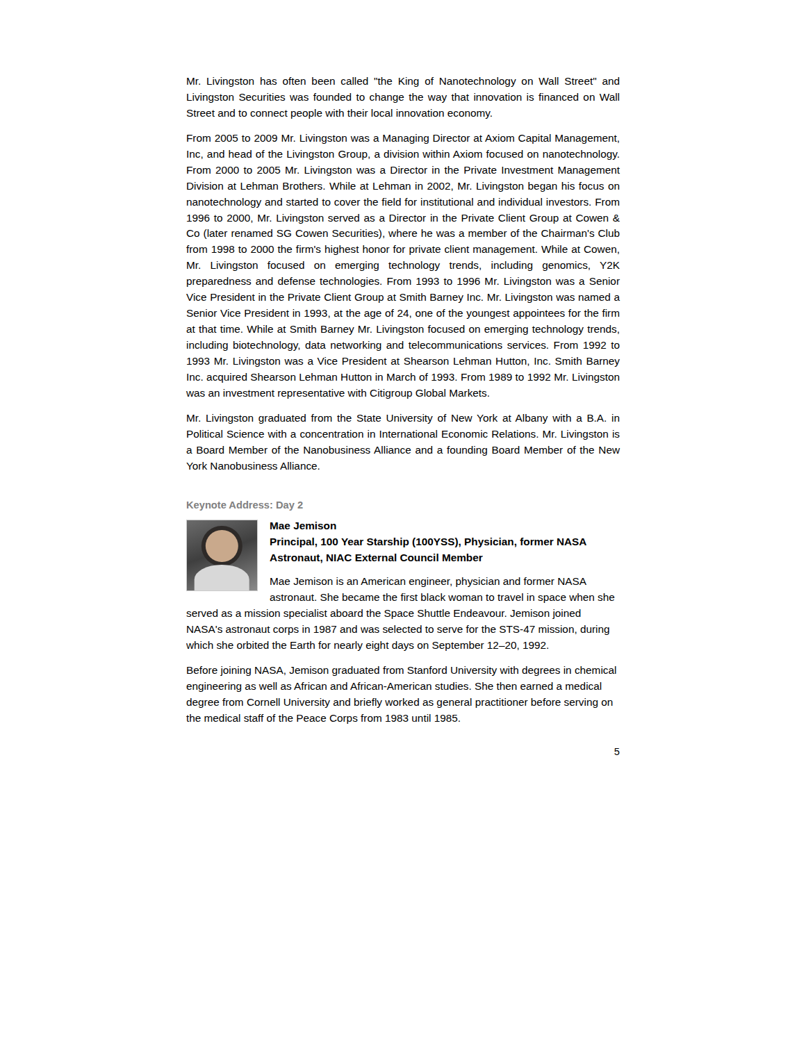Mr. Livingston has often been called "the King of Nanotechnology on Wall Street" and Livingston Securities was founded to change the way that innovation is financed on Wall Street and to connect people with their local innovation economy.
From 2005 to 2009 Mr. Livingston was a Managing Director at Axiom Capital Management, Inc, and head of the Livingston Group, a division within Axiom focused on nanotechnology. From 2000 to 2005 Mr. Livingston was a Director in the Private Investment Management Division at Lehman Brothers. While at Lehman in 2002, Mr. Livingston began his focus on nanotechnology and started to cover the field for institutional and individual investors. From 1996 to 2000, Mr. Livingston served as a Director in the Private Client Group at Cowen & Co (later renamed SG Cowen Securities), where he was a member of the Chairman's Club from 1998 to 2000 the firm's highest honor for private client management. While at Cowen, Mr. Livingston focused on emerging technology trends, including genomics, Y2K preparedness and defense technologies. From 1993 to 1996 Mr. Livingston was a Senior Vice President in the Private Client Group at Smith Barney Inc. Mr. Livingston was named a Senior Vice President in 1993, at the age of 24, one of the youngest appointees for the firm at that time. While at Smith Barney Mr. Livingston focused on emerging technology trends, including biotechnology, data networking and telecommunications services. From 1992 to 1993 Mr. Livingston was a Vice President at Shearson Lehman Hutton, Inc. Smith Barney Inc. acquired Shearson Lehman Hutton in March of 1993. From 1989 to 1992 Mr. Livingston was an investment representative with Citigroup Global Markets.
Mr. Livingston graduated from the State University of New York at Albany with a B.A. in Political Science with a concentration in International Economic Relations. Mr. Livingston is a Board Member of the Nanobusiness Alliance and a founding Board Member of the New York Nanobusiness Alliance.
Keynote Address: Day 2
Mae Jemison
Principal, 100 Year Starship (100YSS), Physician, former NASA Astronaut, NIAC External Council Member
Mae Jemison is an American engineer, physician and former NASA astronaut. She became the first black woman to travel in space when she served as a mission specialist aboard the Space Shuttle Endeavour. Jemison joined NASA's astronaut corps in 1987 and was selected to serve for the STS-47 mission, during which she orbited the Earth for nearly eight days on September 12–20, 1992.
Before joining NASA, Jemison graduated from Stanford University with degrees in chemical engineering as well as African and African-American studies. She then earned a medical degree from Cornell University and briefly worked as general practitioner before serving on the medical staff of the Peace Corps from 1983 until 1985.
5